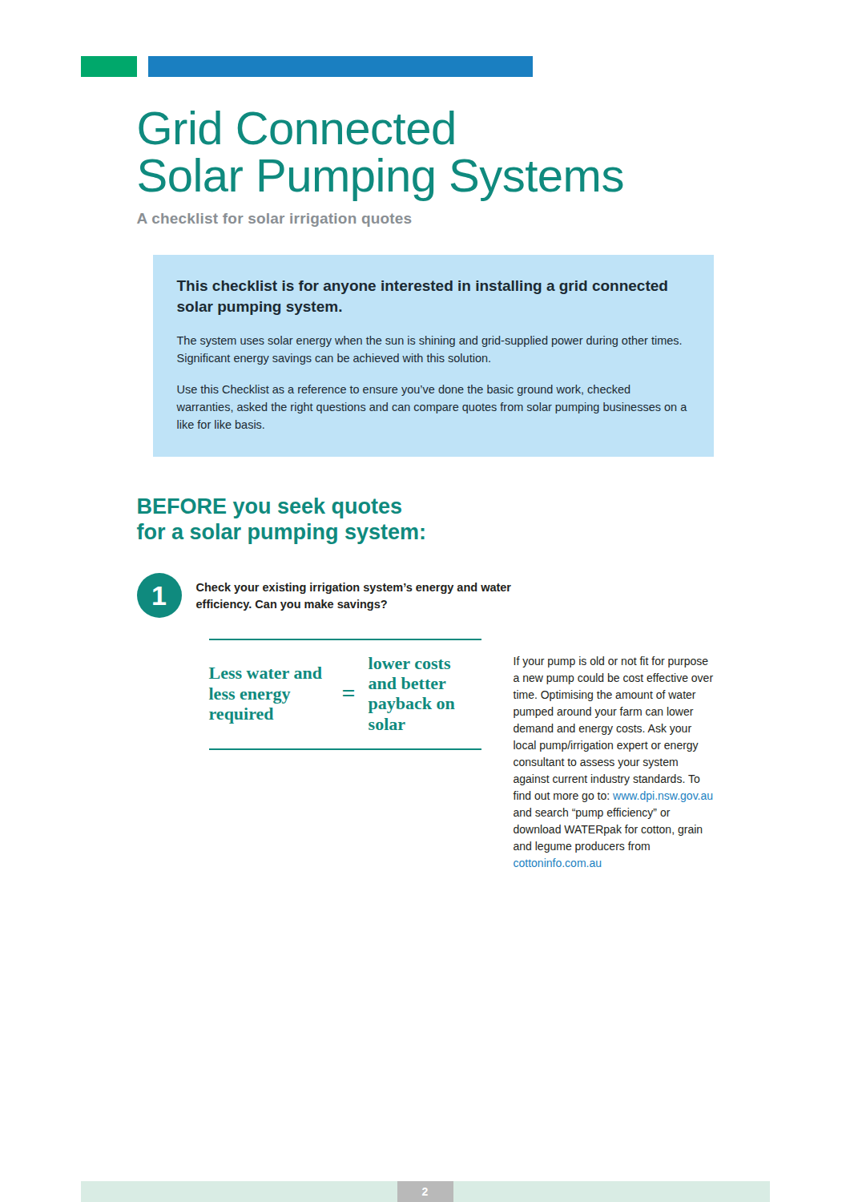Grid ConnectedSolar Pumping Systems
A checklist for solar irrigation quotes
This checklist is for anyone interested in installing a grid connected solar pumping system.
The system uses solar energy when the sun is shining and grid-supplied power during other times. Significant energy savings can be achieved with this solution.
Use this Checklist as a reference to ensure you’ve done the basic ground work, checked warranties, asked the right questions and can compare quotes from solar pumping businesses on a like for like basis.
BEFORE you seek quotesfor a solar pumping system:
1
Check your existing irrigation system’s energy and water efficiency. Can you make savings?
Less water and less energy required
=
lower costs and better payback on solar
If your pump is old or not fit for purpose a new pump could be cost effective over time. Optimising the amount of water pumped around your farm can lower demand and energy costs. Ask your local pump/irrigation expert or energy consultant to assess your system against current industry standards. To find out more go to: www.dpi.nsw.gov.au and search “pump efficiency” or download WATERpak for cotton, grain and legume producers from cottoninfo.com.au
2